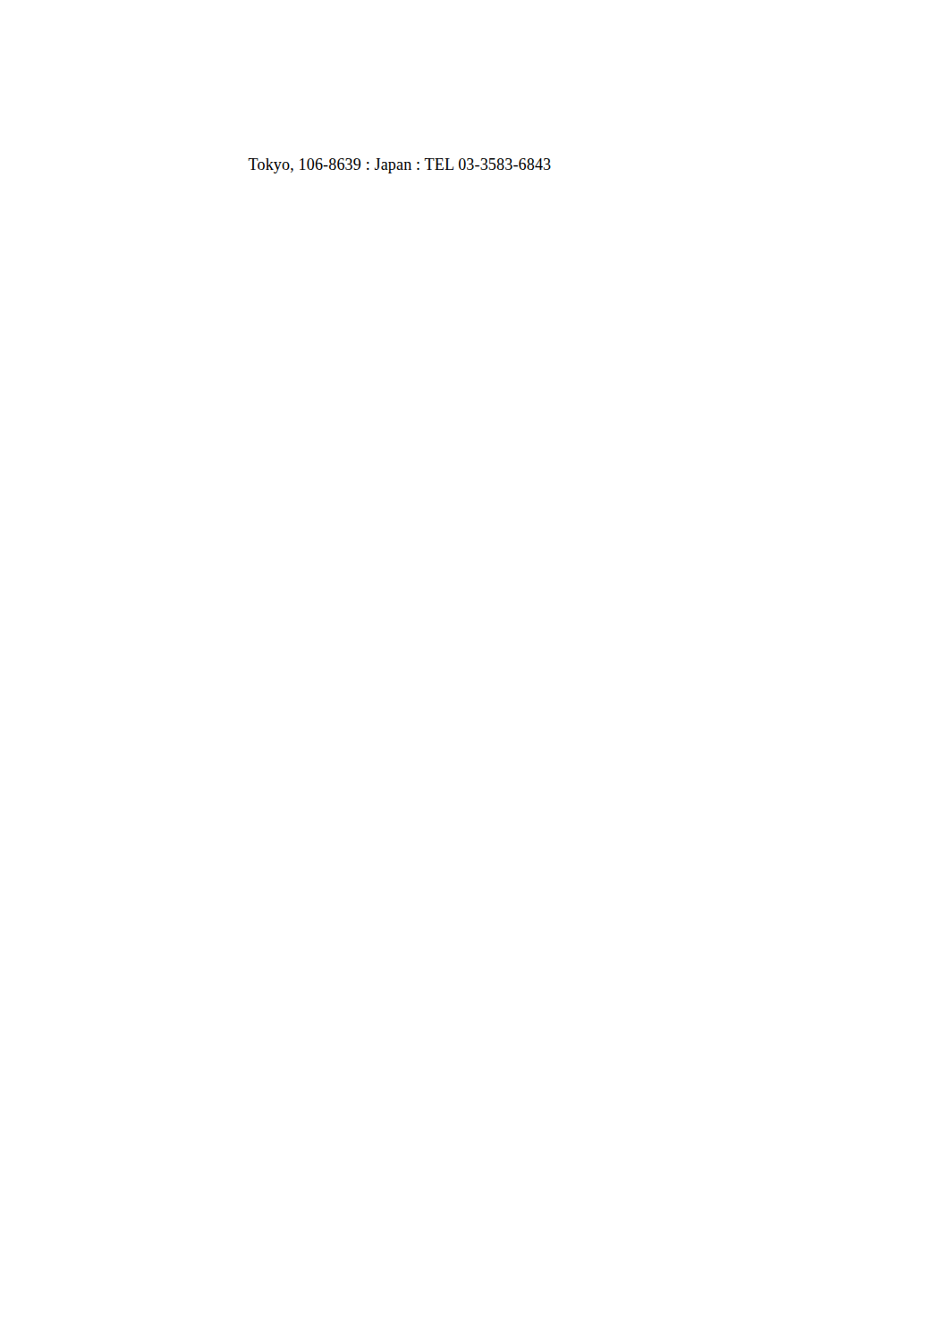Tokyo, 106-8639 : Japan : TEL 03-3583-6843